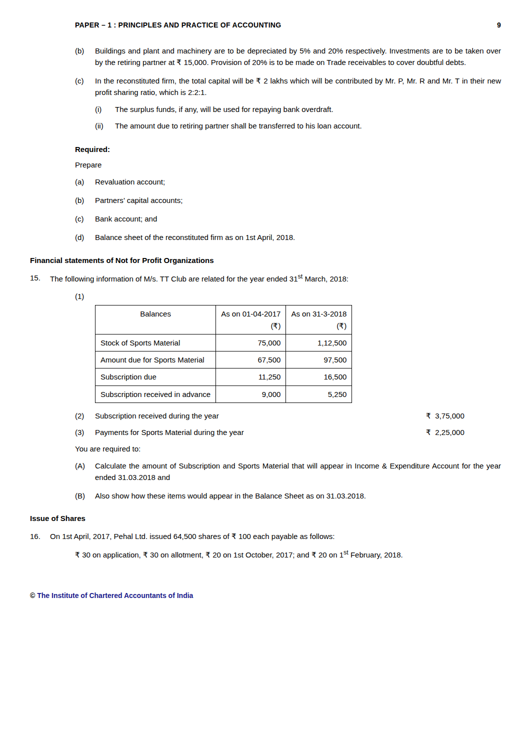PAPER – 1 : PRINCIPLES AND PRACTICE OF ACCOUNTING 9
(b)
Buildings and plant and machinery are to be depreciated by 5% and 20% respectively. Investments are to be taken over by the retiring partner at ₹ 15,000. Provision of 20% is to be made on Trade receivables to cover doubtful debts.
(c)
In the reconstituted firm, the total capital will be ₹ 2 lakhs which will be contributed by Mr. P, Mr. R and Mr. T in their new profit sharing ratio, which is 2:2:1.
(i)
The surplus funds, if any, will be used for repaying bank overdraft.
(ii)
The amount due to retiring partner shall be transferred to his loan account.
Required:
Prepare
(a)
Revaluation account;
(b)
Partners’ capital accounts;
(c)
Bank account; and
(d)
Balance sheet of the reconstituted firm as on 1st April, 2018.
Financial statements of Not for Profit Organizations
15.
The following information of M/s. TT Club are related for the year ended 31st March, 2018:
(1)
| Balances | As on 01-04-2017 (₹) | As on 31-3-2018 (₹) |
| --- | --- | --- |
| Stock of Sports Material | 75,000 | 1,12,500 |
| Amount due for Sports Material | 67,500 | 97,500 |
| Subscription due | 11,250 | 16,500 |
| Subscription received in advance | 9,000 | 5,250 |
(2)
Subscription received during the year
₹ 3,75,000
(3)
Payments for Sports Material during the year
₹ 2,25,000
You are required to:
(A)
Calculate the amount of Subscription and Sports Material that will appear in Income & Expenditure Account for the year ended 31.03.2018 and
(B)
Also show how these items would appear in the Balance Sheet as on 31.03.2018.
Issue of Shares
16.
On 1st April, 2017, Pehal Ltd. issued 64,500 shares of ₹ 100 each payable as follows:
₹ 30 on application, ₹ 30 on allotment, ₹ 20 on 1st October, 2017; and ₹ 20 on 1st February, 2018.
© The Institute of Chartered Accountants of India